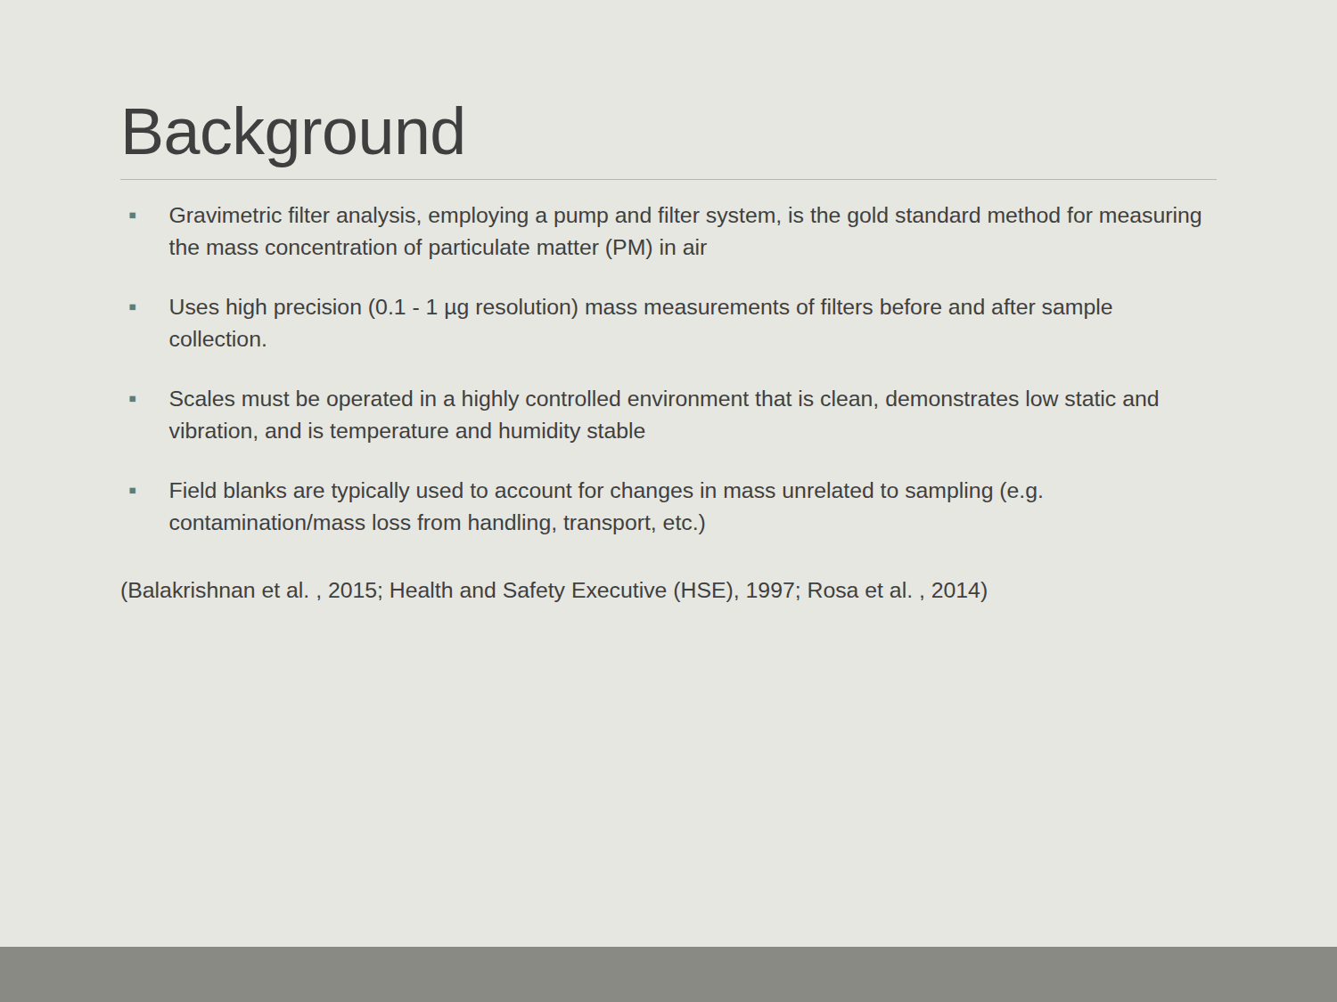Background
Gravimetric filter analysis, employing a pump and filter system, is the gold standard method for measuring the mass concentration of particulate matter (PM) in air
Uses high precision (0.1 - 1 µg resolution) mass measurements of filters before and after sample collection.
Scales must be operated in a highly controlled environment that is clean, demonstrates low static and vibration, and is temperature and humidity stable
Field blanks are typically used to account for changes in mass unrelated to sampling (e.g. contamination/mass loss from handling, transport, etc.)
(Balakrishnan et al. , 2015; Health and Safety Executive (HSE), 1997; Rosa et al. , 2014)